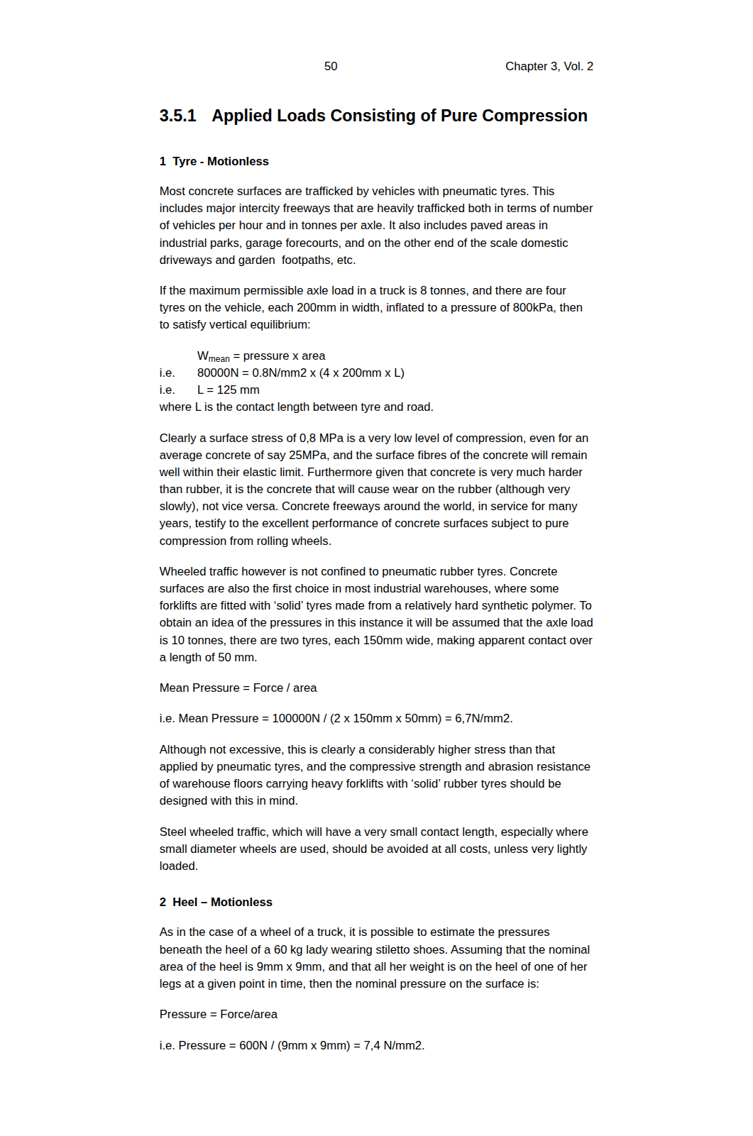50 Chapter 3, Vol. 2
3.5.1 Applied Loads Consisting of Pure Compression
1 Tyre - Motionless
Most concrete surfaces are trafficked by vehicles with pneumatic tyres. This includes major intercity freeways that are heavily trafficked both in terms of number of vehicles per hour and in tonnes per axle. It also includes paved areas in industrial parks, garage forecourts, and on the other end of the scale domestic driveways and garden footpaths, etc.
If the maximum permissible axle load in a truck is 8 tonnes, and there are four tyres on the vehicle, each 200mm in width, inflated to a pressure of 800kPa, then to satisfy vertical equilibrium:
Wmean = pressure x area
i.e. 80000N = 0.8N/mm2 x (4 x 200mm x L)
i.e. L = 125 mm
where L is the contact length between tyre and road.
Clearly a surface stress of 0,8 MPa is a very low level of compression, even for an average concrete of say 25MPa, and the surface fibres of the concrete will remain well within their elastic limit. Furthermore given that concrete is very much harder than rubber, it is the concrete that will cause wear on the rubber (although very slowly), not vice versa. Concrete freeways around the world, in service for many years, testify to the excellent performance of concrete surfaces subject to pure compression from rolling wheels.
Wheeled traffic however is not confined to pneumatic rubber tyres. Concrete surfaces are also the first choice in most industrial warehouses, where some forklifts are fitted with ‘solid’ tyres made from a relatively hard synthetic polymer. To obtain an idea of the pressures in this instance it will be assumed that the axle load is 10 tonnes, there are two tyres, each 150mm wide, making apparent contact over a length of 50 mm.
Mean Pressure = Force / area
i.e. Mean Pressure = 100000N / (2 x 150mm x 50mm) = 6,7N/mm2.
Although not excessive, this is clearly a considerably higher stress than that applied by pneumatic tyres, and the compressive strength and abrasion resistance of warehouse floors carrying heavy forklifts with ‘solid’ rubber tyres should be designed with this in mind.
Steel wheeled traffic, which will have a very small contact length, especially where small diameter wheels are used, should be avoided at all costs, unless very lightly loaded.
2 Heel – Motionless
As in the case of a wheel of a truck, it is possible to estimate the pressures beneath the heel of a 60 kg lady wearing stiletto shoes. Assuming that the nominal area of the heel is 9mm x 9mm, and that all her weight is on the heel of one of her legs at a given point in time, then the nominal pressure on the surface is:
Pressure = Force/area
i.e. Pressure = 600N / (9mm x 9mm) = 7,4 N/mm2.